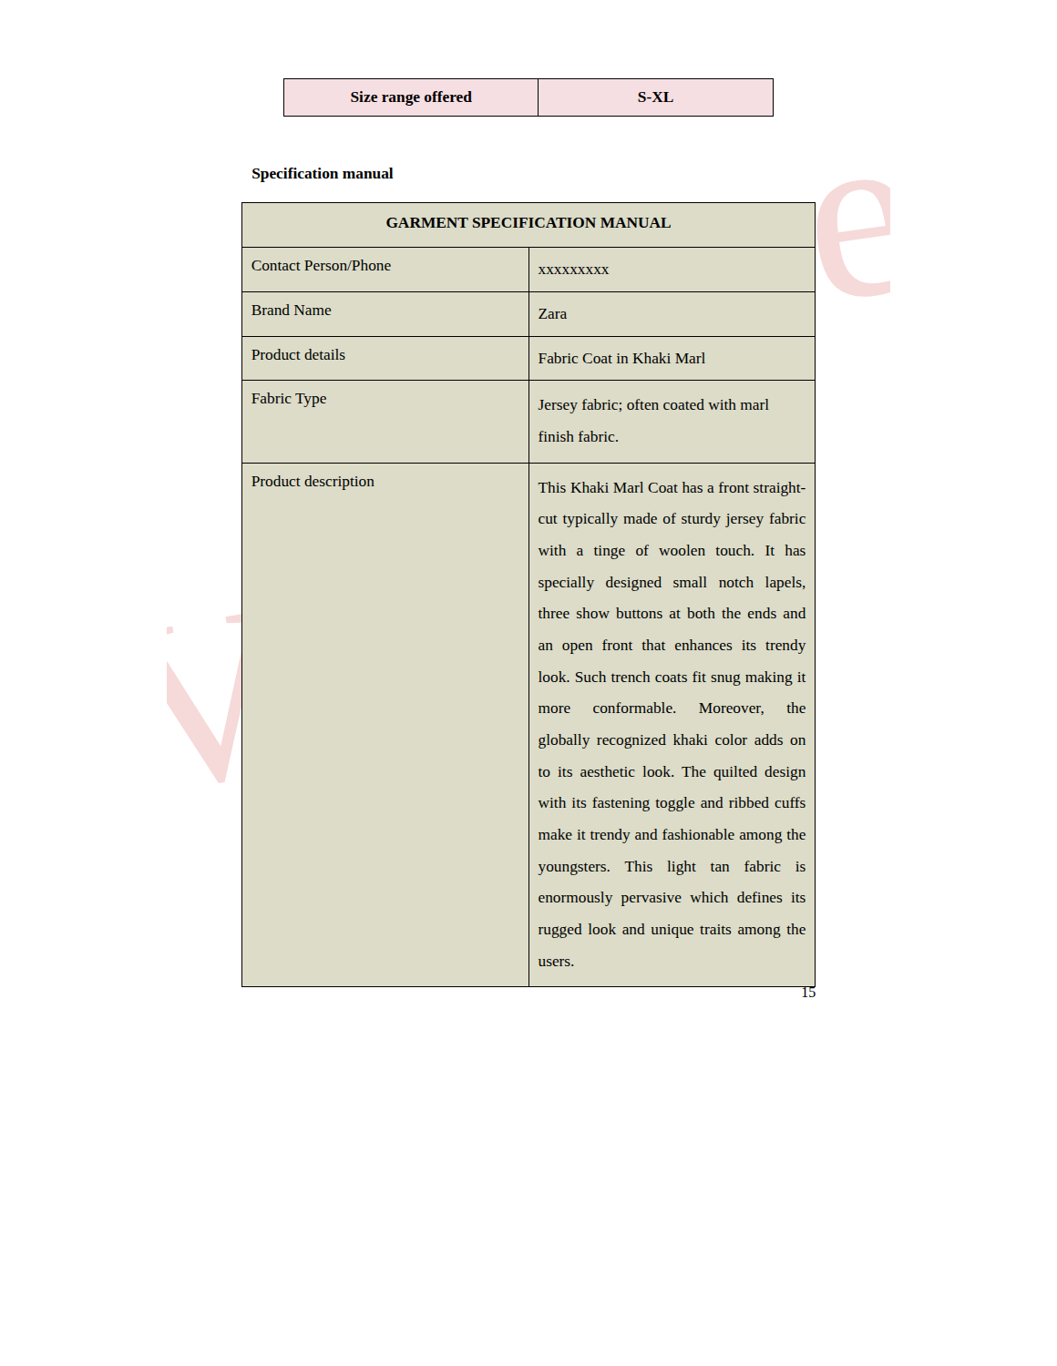e
V
| Size range offered | S-XL |
Specification manual
| GARMENT SPECIFICATION MANUAL |
| --- |
| Contact Person/Phone | xxxxxxxxx |
| Brand Name | Zara |
| Product details | Fabric Coat in Khaki Marl |
| Fabric Type | Jersey fabric; often coated with marl finish fabric. |
| Product description | This Khaki Marl Coat has a front straight-cut typically made of sturdy jersey fabric with a tinge of woolen touch. It has specially designed small notch lapels, three show buttons at both the ends and an open front that enhances its trendy look. Such trench coats fit snug making it more conformable. Moreover, the globally recognized khaki color adds on to its aesthetic look. The quilted design with its fastening toggle and ribbed cuffs make it trendy and fashionable among the youngsters. This light tan fabric is enormously pervasive which defines its rugged look and unique traits among the users. |
15